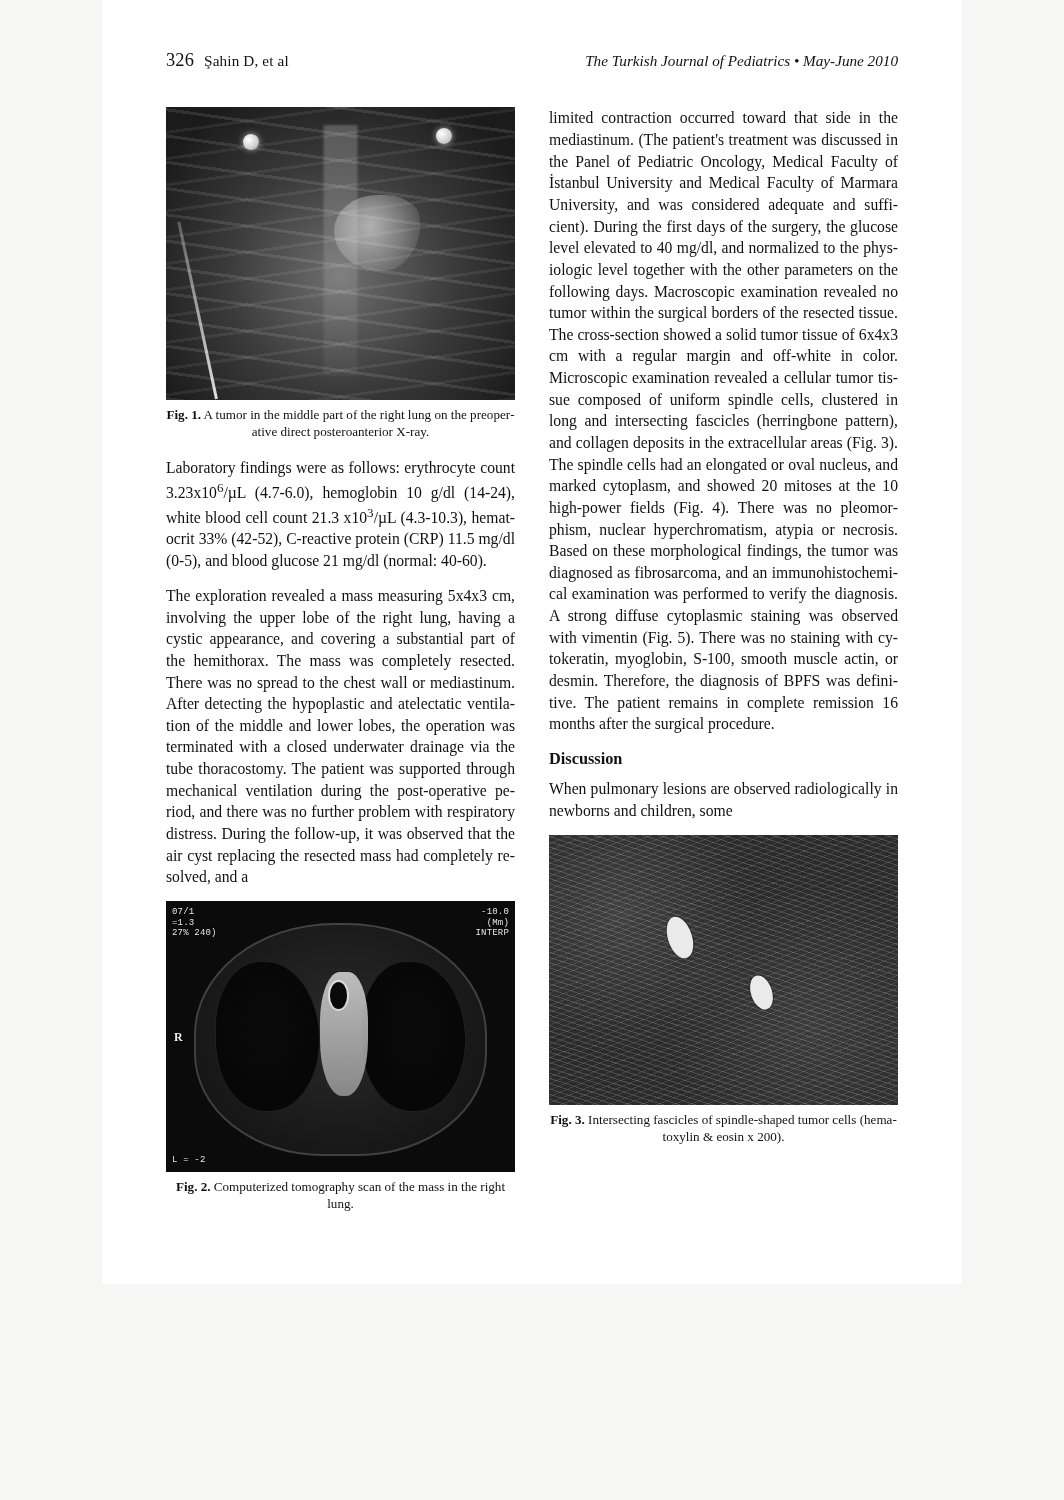326 Şahin D, et al
The Turkish Journal of Pediatrics • May-June 2010
Fig. 1. A tumor in the middle part of the right lung on the preoperative direct posteroanterior X-ray.
Laboratory findings were as follows: erythrocyte count 3.23x106/µL (4.7-6.0), hemoglobin 10 g/dl (14-24), white blood cell count 21.3 x103/µL (4.3-10.3), hematocrit 33% (42-52), C-reactive protein (CRP) 11.5 mg/dl (0-5), and blood glucose 21 mg/dl (normal: 40-60).
The exploration revealed a mass measuring 5x4x3 cm, involving the upper lobe of the right lung, having a cystic appearance, and covering a substantial part of the hemithorax. The mass was completely resected. There was no spread to the chest wall or mediastinum. After detecting the hypoplastic and atelectatic ventilation of the middle and lower lobes, the operation was terminated with a closed underwater drainage via the tube thoracostomy. The patient was supported through mechanical ventilation during the post-operative period, and there was no further problem with respiratory distress. During the follow-up, it was observed that the air cyst replacing the resected mass had completely resolved, and a
07/1
=1.3
27% 240)
-10.0
(Mm)
INTERP
L = -2
R
Fig. 2. Computerized tomography scan of the mass in the right lung.
limited contraction occurred toward that side in the mediastinum. (The patient's treatment was discussed in the Panel of Pediatric Oncology, Medical Faculty of İstanbul University and Medical Faculty of Marmara University, and was considered adequate and sufficient). During the first days of the surgery, the glucose level elevated to 40 mg/dl, and normalized to the physiologic level together with the other parameters on the following days. Macroscopic examination revealed no tumor within the surgical borders of the resected tissue. The cross-section showed a solid tumor tissue of 6x4x3 cm with a regular margin and off-white in color. Microscopic examination revealed a cellular tumor tissue composed of uniform spindle cells, clustered in long and intersecting fascicles (herringbone pattern), and collagen deposits in the extracellular areas (Fig. 3). The spindle cells had an elongated or oval nucleus, and marked cytoplasm, and showed 20 mitoses at the 10 high-power fields (Fig. 4). There was no pleomorphism, nuclear hyperchromatism, atypia or necrosis. Based on these morphological findings, the tumor was diagnosed as fibrosarcoma, and an immunohistochemical examination was performed to verify the diagnosis. A strong diffuse cytoplasmic staining was observed with vimentin (Fig. 5). There was no staining with cytokeratin, myoglobin, S-100, smooth muscle actin, or desmin. Therefore, the diagnosis of BPFS was definitive. The patient remains in complete remission 16 months after the surgical procedure.
Discussion
When pulmonary lesions are observed radiologically in newborns and children, some
Fig. 3. Intersecting fascicles of spindle-shaped tumor cells (hematoxylin & eosin x 200).